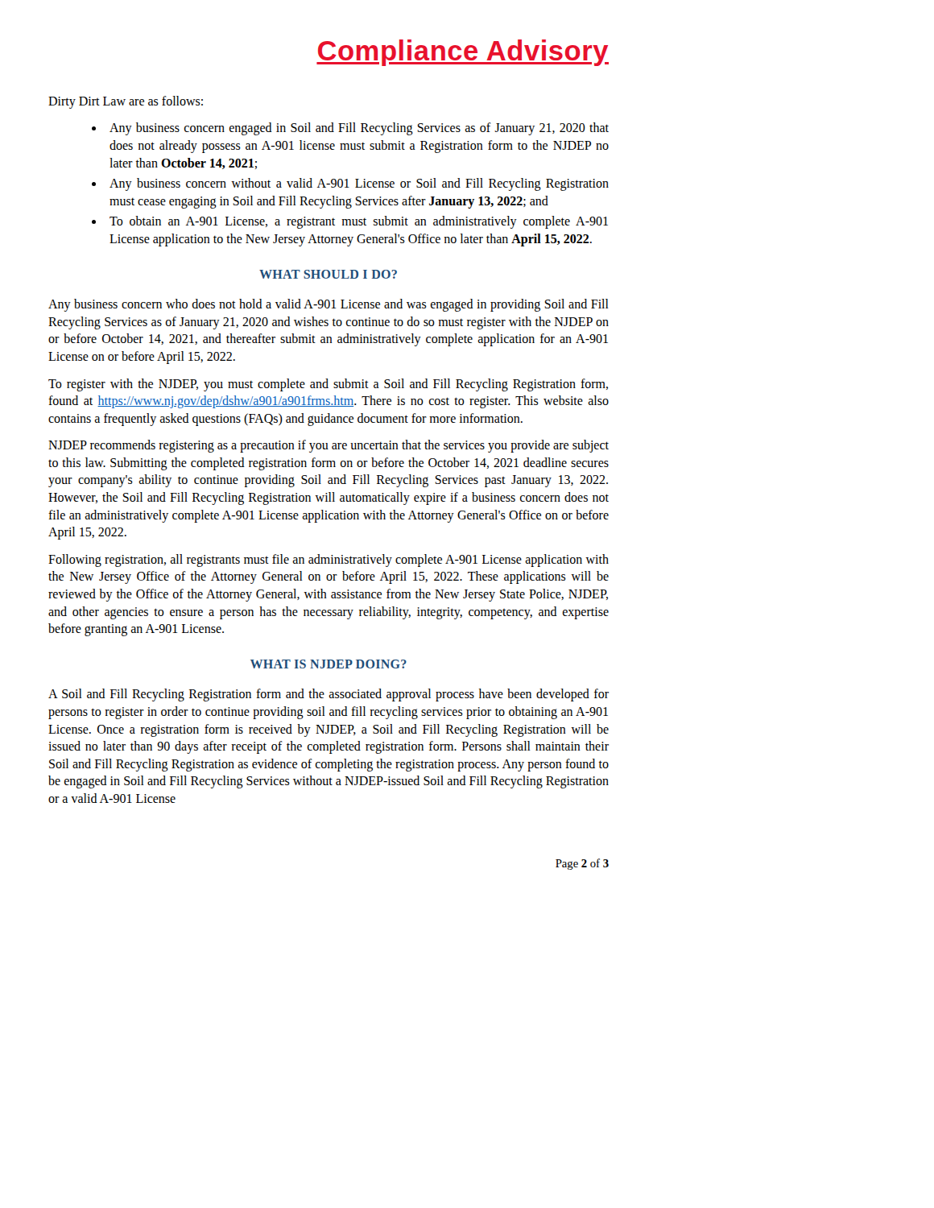Compliance Advisory
Dirty Dirt Law are as follows:
Any business concern engaged in Soil and Fill Recycling Services as of January 21, 2020 that does not already possess an A-901 license must submit a Registration form to the NJDEP no later than October 14, 2021;
Any business concern without a valid A-901 License or Soil and Fill Recycling Registration must cease engaging in Soil and Fill Recycling Services after January 13, 2022; and
To obtain an A-901 License, a registrant must submit an administratively complete A-901 License application to the New Jersey Attorney General's Office no later than April 15, 2022.
WHAT SHOULD I DO?
Any business concern who does not hold a valid A-901 License and was engaged in providing Soil and Fill Recycling Services as of January 21, 2020 and wishes to continue to do so must register with the NJDEP on or before October 14, 2021, and thereafter submit an administratively complete application for an A-901 License on or before April 15, 2022.
To register with the NJDEP, you must complete and submit a Soil and Fill Recycling Registration form, found at https://www.nj.gov/dep/dshw/a901/a901frms.htm. There is no cost to register. This website also contains a frequently asked questions (FAQs) and guidance document for more information.
NJDEP recommends registering as a precaution if you are uncertain that the services you provide are subject to this law. Submitting the completed registration form on or before the October 14, 2021 deadline secures your company's ability to continue providing Soil and Fill Recycling Services past January 13, 2022. However, the Soil and Fill Recycling Registration will automatically expire if a business concern does not file an administratively complete A-901 License application with the Attorney General's Office on or before April 15, 2022.
Following registration, all registrants must file an administratively complete A-901 License application with the New Jersey Office of the Attorney General on or before April 15, 2022. These applications will be reviewed by the Office of the Attorney General, with assistance from the New Jersey State Police, NJDEP, and other agencies to ensure a person has the necessary reliability, integrity, competency, and expertise before granting an A-901 License.
WHAT IS NJDEP DOING?
A Soil and Fill Recycling Registration form and the associated approval process have been developed for persons to register in order to continue providing soil and fill recycling services prior to obtaining an A-901 License. Once a registration form is received by NJDEP, a Soil and Fill Recycling Registration will be issued no later than 90 days after receipt of the completed registration form. Persons shall maintain their Soil and Fill Recycling Registration as evidence of completing the registration process. Any person found to be engaged in Soil and Fill Recycling Services without a NJDEP-issued Soil and Fill Recycling Registration or a valid A-901 License
Page 2 of 3